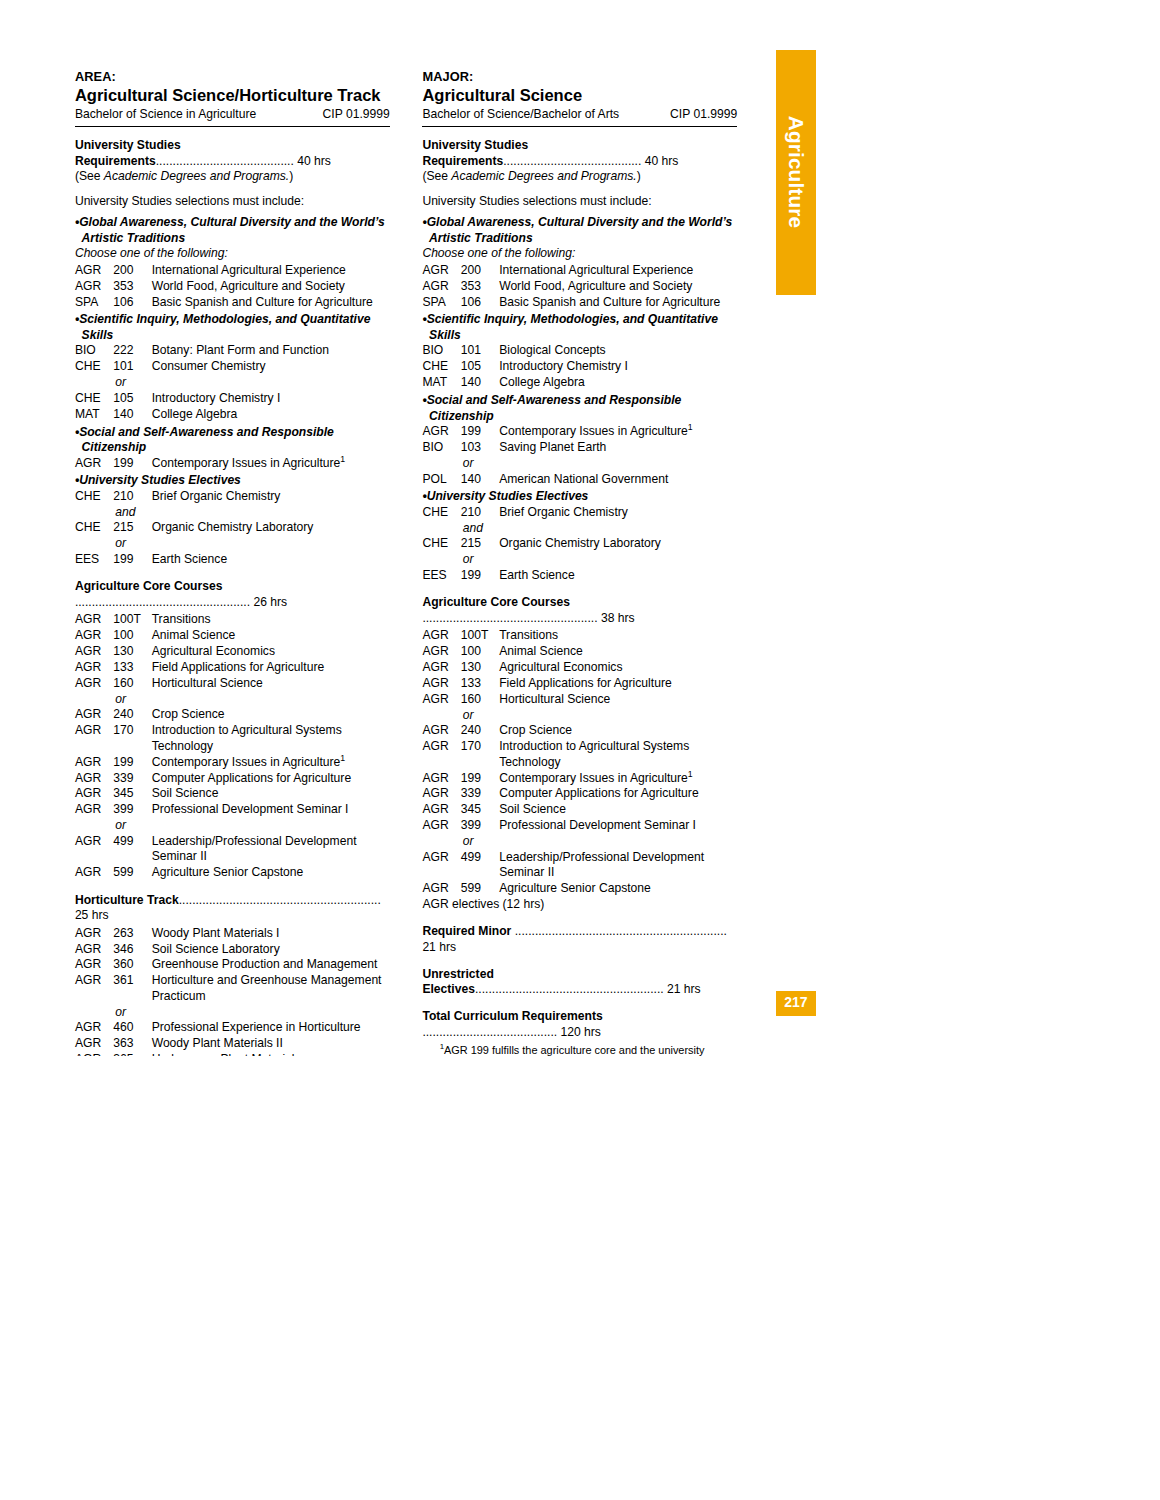Agriculture
217
AREA:
Agricultural Science/Horticulture Track
Bachelor of Science in Agriculture CIP 01.9999
University Studies Requirements......................................... 40 hrs
(See Academic Degrees and Programs.)
University Studies selections must include:
•Global Awareness, Cultural Diversity and the World’s Artistic Traditions
Choose one of the following:
| AGR | 200 | International Agricultural Experience |
| AGR | 353 | World Food, Agriculture and Society |
| SPA | 106 | Basic Spanish and Culture for Agriculture |
•Scientific Inquiry, Methodologies, and Quantitative Skills
| BIO | 222 | Botany: Plant Form and Function |
| CHE | 101 | Consumer Chemistry |
or
| CHE | 105 | Introductory Chemistry I |
| MAT | 140 | College Algebra |
•Social and Self-Awareness and Responsible Citizenship
| AGR | 199 | Contemporary Issues in Agriculture 1 |
•University Studies Electives
| CHE | 210 | Brief Organic Chemistry |
and
| CHE | 215 | Organic Chemistry Laboratory |
or
| EES | 199 | Earth Science |
Agriculture Core Courses .................................................... 26 hrs
| AGR | 100T | Transitions |
| AGR | 100 | Animal Science |
| AGR | 130 | Agricultural Economics |
| AGR | 133 | Field Applications for Agriculture |
| AGR | 160 | Horticultural Science |
or
| AGR | 240 | Crop Science |
| AGR | 170 | Introduction to Agricultural Systems Technology |
| AGR | 199 | Contemporary Issues in Agriculture 1 |
| AGR | 339 | Computer Applications for Agriculture |
| AGR | 345 | Soil Science |
| AGR | 399 | Professional Development Seminar I |
or
| AGR | 499 | Leadership/Professional Development Seminar II |
| AGR | 599 | Agriculture Senior Capstone |
Horticulture Track............................................................ 25 hrs
| AGR | 263 | Woody Plant Materials I |
| AGR | 346 | Soil Science Laboratory |
| AGR | 360 | Greenhouse Production and Management |
| AGR | 361 | Horticulture and Greenhouse Management Practicum |
or
| AGR | 460 | Professional Experience in Horticulture |
| AGR | 363 | Woody Plant Materials II |
| AGR | 365 | Herbaceous Plant Materials |
| AGR | 367 | Residential Landscape Design |
or
| AGR | 462 | Fine Turf Management |
or
| AGR | 563 | Arboriculture |
| AGR | 461 | Plant Propagation |
AGR electives (6 hrs)
Unrestricted Electives........................................................ 29 hrs
Total Curriculum Requirements ........................................ 120 hrs
1AGR 199 fulfills the agriculture core and the university studies elective.
MAJOR:
Agricultural Science
Bachelor of Science/Bachelor of Arts CIP 01.9999
University Studies Requirements......................................... 40 hrs
(See Academic Degrees and Programs.)
University Studies selections must include:
•Global Awareness, Cultural Diversity and the World’s Artistic Traditions
Choose one of the following:
| AGR | 200 | International Agricultural Experience |
| AGR | 353 | World Food, Agriculture and Society |
| SPA | 106 | Basic Spanish and Culture for Agriculture |
•Scientific Inquiry, Methodologies, and Quantitative Skills
| BIO | 101 | Biological Concepts |
| CHE | 105 | Introductory Chemistry I |
| MAT | 140 | College Algebra |
•Social and Self-Awareness and Responsible Citizenship
| AGR | 199 | Contemporary Issues in Agriculture 1 |
| BIO | 103 | Saving Planet Earth |
or
| POL | 140 | American National Government |
•University Studies Electives
| CHE | 210 | Brief Organic Chemistry |
and
| CHE | 215 | Organic Chemistry Laboratory |
or
| EES | 199 | Earth Science |
Agriculture Core Courses .................................................... 38 hrs
| AGR | 100T | Transitions |
| AGR | 100 | Animal Science |
| AGR | 130 | Agricultural Economics |
| AGR | 133 | Field Applications for Agriculture |
| AGR | 160 | Horticultural Science |
or
| AGR | 240 | Crop Science |
| AGR | 170 | Introduction to Agricultural Systems Technology |
| AGR | 199 | Contemporary Issues in Agriculture 1 |
| AGR | 339 | Computer Applications for Agriculture |
| AGR | 345 | Soil Science |
| AGR | 399 | Professional Development Seminar I |
or
| AGR | 499 | Leadership/Professional Development Seminar II |
| AGR | 599 | Agriculture Senior Capstone |
AGR electives (12 hrs)
Required Minor ............................................................... 21 hrs
Unrestricted Electives........................................................ 21 hrs
Total Curriculum Requirements ........................................ 120 hrs
1AGR 199 fulfills the agriculture core and the university studies elective.
Agriculture Minor.............................................................. 21 hrs
Program must be approved by an advisor with at least six hours of 300-level or above completed at Murray State.
Golf Course Management Minor ......................................... 21 hrs
ACC 200; AGR 160, 345, 460; MGT 350; and three hours of electives selected from either AGR 462 or MGT 370. Six hours must be upper-level courses.